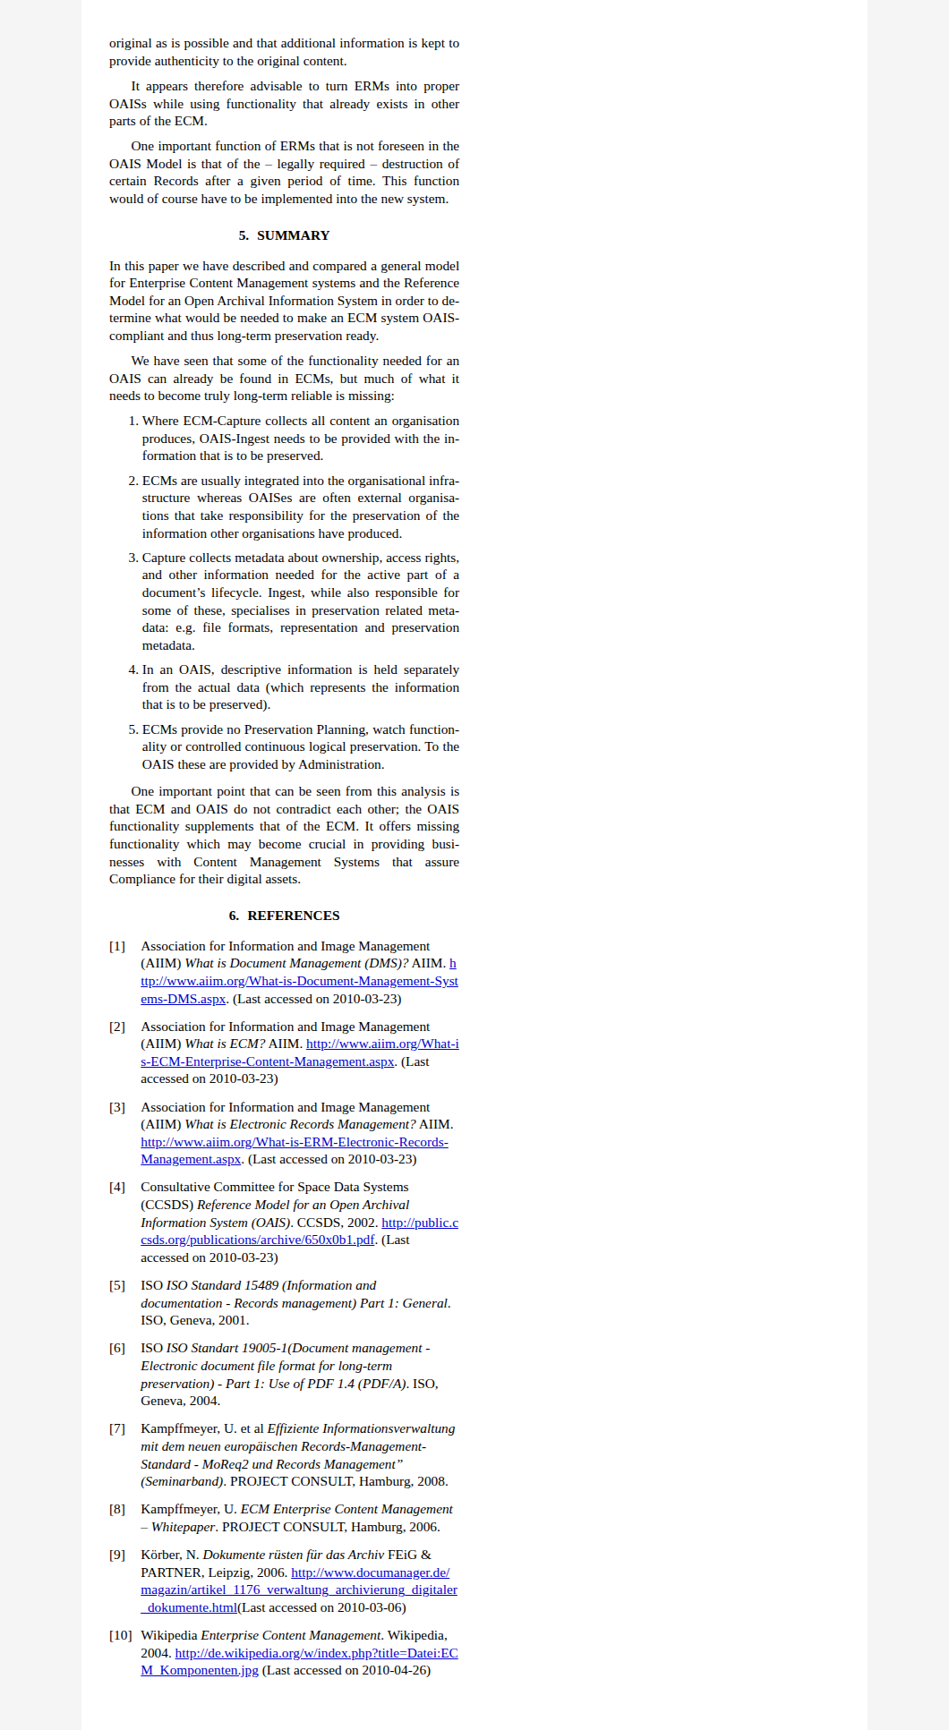original as is possible and that additional information is kept to provide authenticity to the original content.
It appears therefore advisable to turn ERMs into proper OAISs while using functionality that already exists in other parts of the ECM.
One important function of ERMs that is not foreseen in the OAIS Model is that of the – legally required – destruction of certain Records after a given period of time. This function would of course have to be implemented into the new system.
5. Summary
In this paper we have described and compared a general model for Enterprise Content Management systems and the Reference Model for an Open Archival Information System in order to determine what would be needed to make an ECM system OAIS-compliant and thus long-term preservation ready.
We have seen that some of the functionality needed for an OAIS can already be found in ECMs, but much of what it needs to become truly long-term reliable is missing:
Where ECM-Capture collects all content an organisation produces, OAIS-Ingest needs to be provided with the information that is to be preserved.
ECMs are usually integrated into the organisational infrastructure whereas OAISes are often external organisations that take responsibility for the preservation of the information other organisations have produced.
Capture collects metadata about ownership, access rights, and other information needed for the active part of a document’s lifecycle. Ingest, while also responsible for some of these, specialises in preservation related metadata: e.g. file formats, representation and preservation metadata.
In an OAIS, descriptive information is held separately from the actual data (which represents the information that is to be preserved).
ECMs provide no Preservation Planning, watch functionality or controlled continuous logical preservation. To the OAIS these are provided by Administration.
One important point that can be seen from this analysis is that ECM and OAIS do not contradict each other; the OAIS functionality supplements that of the ECM. It offers missing functionality which may become crucial in providing businesses with Content Management Systems that assure Compliance for their digital assets.
6. References
[1] Association for Information and Image Management (AIIM) What is Document Management (DMS)? AIIM. http://www.aiim.org/What-is-Document-Management-Systems-DMS.aspx. (Last accessed on 2010-03-23)
[2] Association for Information and Image Management (AIIM) What is ECM? AIIM. http://www.aiim.org/What-is-ECM-Enterprise-Content-Management.aspx. (Last accessed on 2010-03-23)
[3] Association for Information and Image Management (AIIM) What is Electronic Records Management? AIIM. http://www.aiim.org/What-is-ERM-Electronic-Records-Management.aspx. (Last accessed on 2010-03-23)
[4] Consultative Committee for Space Data Systems (CCSDS) Reference Model for an Open Archival Information System (OAIS). CCSDS, 2002. http://public.ccsds.org/publications/archive/650x0b1.pdf. (Last accessed on 2010-03-23)
[5] ISO ISO Standard 15489 (Information and documentation - Records management) Part 1: General. ISO, Geneva, 2001.
[6] ISO ISO Standart 19005-1(Document management - Electronic document file format for long-term preservation) - Part 1: Use of PDF 1.4 (PDF/A). ISO, Geneva, 2004.
[7] Kampffmeyer, U. et al Effiziente Informationsverwaltung mit dem neuen europäischen Records-Management-Standard - MoReq2 und Records Management” (Seminarband). PROJECT CONSULT, Hamburg, 2008.
[8] Kampffmeyer, U. ECM Enterprise Content Management – Whitepaper. PROJECT CONSULT, Hamburg, 2006.
[9] Körber, N. Dokumente rüsten für das Archiv FEiG & PARTNER, Leipzig, 2006. http://www.documanager.de/magazin/artikel_1176_verwaltung_archivierung_digitaler_dokumente.html(Last accessed on 2010-03-06)
[10] Wikipedia Enterprise Content Management. Wikipedia, 2004. http://de.wikipedia.org/w/index.php?title=Datei:ECM_Komponenten.jpg (Last accessed on 2010-04-26)